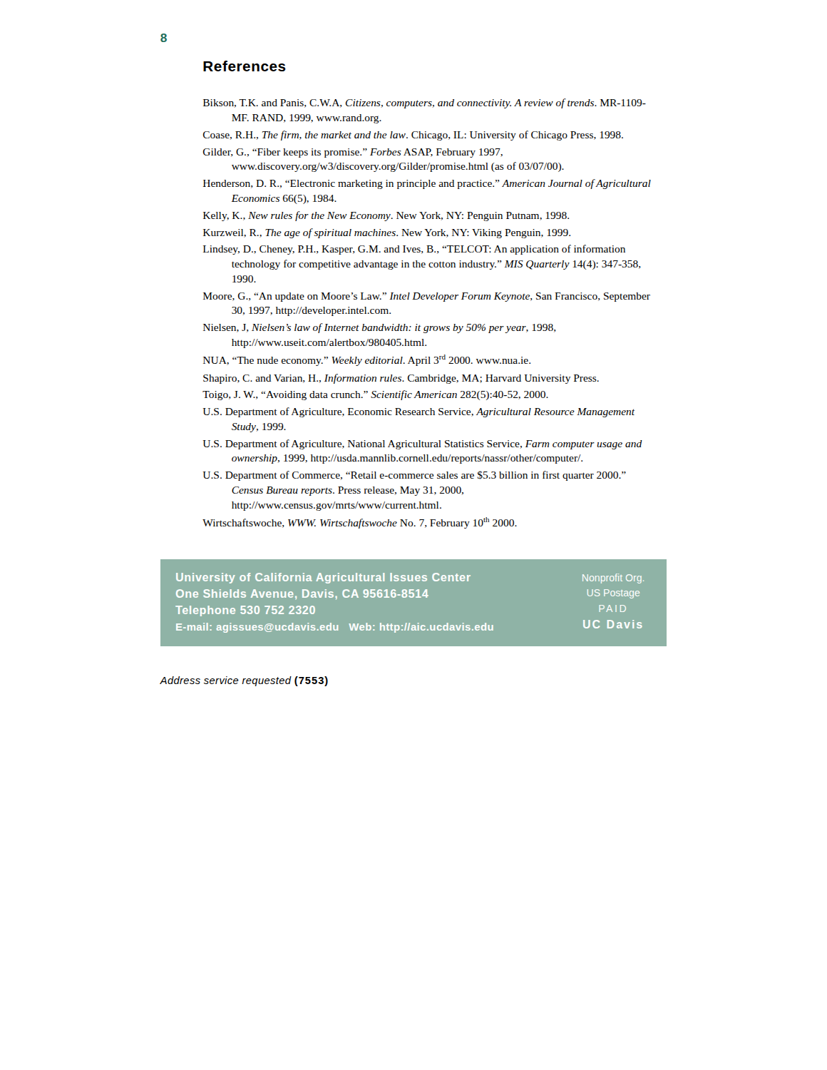8
References
Bikson, T.K. and Panis, C.W.A, Citizens, computers, and connectivity. A review of trends. MR-1109-MF. RAND, 1999, www.rand.org.
Coase, R.H., The firm, the market and the law. Chicago, IL: University of Chicago Press, 1998.
Gilder, G., “Fiber keeps its promise.” Forbes ASAP, February 1997, www.discovery.org/w3/discovery.org/Gilder/promise.html (as of 03/07/00).
Henderson, D. R., “Electronic marketing in principle and practice.” American Journal of Agricultural Economics 66(5), 1984.
Kelly, K., New rules for the New Economy. New York, NY: Penguin Putnam, 1998.
Kurzweil, R., The age of spiritual machines. New York, NY: Viking Penguin, 1999.
Lindsey, D., Cheney, P.H., Kasper, G.M. and Ives, B., “TELCOT: An application of information technology for competitive advantage in the cotton industry.” MIS Quarterly 14(4): 347-358, 1990.
Moore, G., “An update on Moore’s Law.” Intel Developer Forum Keynote, San Francisco, September 30, 1997, http://developer.intel.com.
Nielsen, J, Nielsen’s law of Internet bandwidth: it grows by 50% per year, 1998, http://www.useit.com/alertbox/980405.html.
NUA, “The nude economy.” Weekly editorial. April 3rd 2000. www.nua.ie.
Shapiro, C. and Varian, H., Information rules. Cambridge, MA; Harvard University Press.
Toigo, J. W., “Avoiding data crunch.” Scientific American 282(5):40-52, 2000.
U.S. Department of Agriculture, Economic Research Service, Agricultural Resource Management Study, 1999.
U.S. Department of Agriculture, National Agricultural Statistics Service, Farm computer usage and ownership, 1999, http://usda.mannlib.cornell.edu/reports/nassr/other/computer/.
U.S. Department of Commerce, “Retail e-commerce sales are $5.3 billion in first quarter 2000.” Census Bureau reports. Press release, May 31, 2000, http://www.census.gov/mrts/www/current.html.
Wirtschaftswoche, WWW. Wirtschaftswoche No. 7, February 10th 2000.
University of California Agricultural Issues Center
One Shields Avenue, Davis, CA 95616-8514
Telephone 530 752 2320
E-mail: agissues@ucdavis.edu Web: http://aic.ucdavis.edu
Nonprofit Org.
US Postage
PAID
UC Davis
Address service requested (7553)